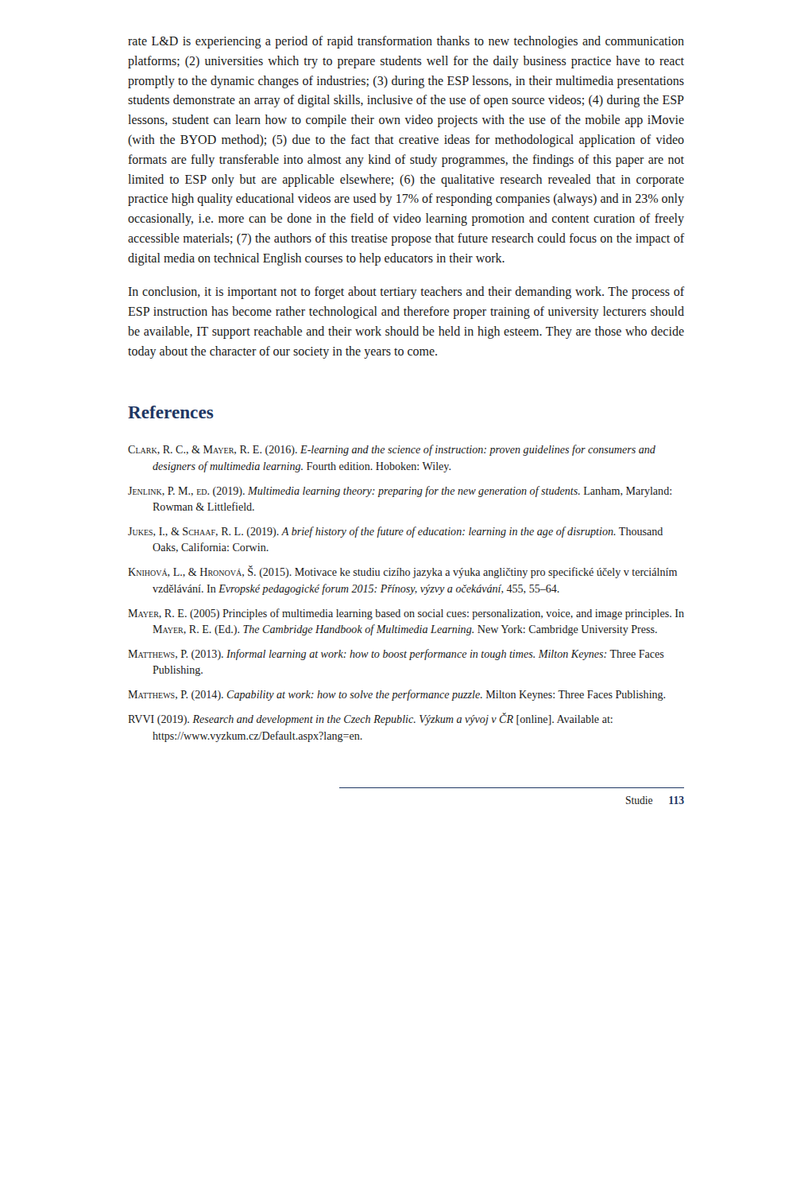rate L&D is experiencing a period of rapid transformation thanks to new technologies and communication platforms; (2) universities which try to prepare students well for the daily business practice have to react promptly to the dynamic changes of industries; (3) during the ESP lessons, in their multimedia presentations students demonstrate an array of digital skills, inclusive of the use of open source videos; (4) during the ESP lessons, student can learn how to compile their own video projects with the use of the mobile app iMovie (with the BYOD method); (5) due to the fact that creative ideas for methodological application of video formats are fully transferable into almost any kind of study programmes, the findings of this paper are not limited to ESP only but are applicable elsewhere; (6) the qualitative research revealed that in corporate practice high quality educational videos are used by 17% of responding companies (always) and in 23% only occasionally, i.e. more can be done in the field of video learning promotion and content curation of freely accessible materials; (7) the authors of this treatise propose that future research could focus on the impact of digital media on technical English courses to help educators in their work.
In conclusion, it is important not to forget about tertiary teachers and their demanding work. The process of ESP instruction has become rather technological and therefore proper training of university lecturers should be available, IT support reachable and their work should be held in high esteem. They are those who decide today about the character of our society in the years to come.
References
Clark, R. C., & Mayer, R. E. (2016). E-learning and the science of instruction: proven guidelines for consumers and designers of multimedia learning. Fourth edition. Hoboken: Wiley.
Jenlink, P. M., ed. (2019). Multimedia learning theory: preparing for the new generation of students. Lanham, Maryland: Rowman & Littlefield.
Jukes, I., & Schaaf, R. L. (2019). A brief history of the future of education: learning in the age of disruption. Thousand Oaks, California: Corwin.
Knihová, L., & Hronová, Š. (2015). Motivace ke studiu cizího jazyka a výuka angličtiny pro specifické účely v terciálním vzdělávání. In Evropské pedagogické forum 2015: Přínosy, výzvy a očekávání, 455, 55–64.
Mayer, R. E. (2005) Principles of multimedia learning based on social cues: personalization, voice, and image principles. In Mayer, R. E. (Ed.). The Cambridge Handbook of Multimedia Learning. New York: Cambridge University Press.
Matthews, P. (2013). Informal learning at work: how to boost performance in tough times. Milton Keynes: Three Faces Publishing.
Matthews, P. (2014). Capability at work: how to solve the performance puzzle. Milton Keynes: Three Faces Publishing.
RVVI (2019). Research and development in the Czech Republic. Výzkum a vývoj v ČR [online]. Available at: https://www.vyzkum.cz/Default.aspx?lang=en.
Studie 113